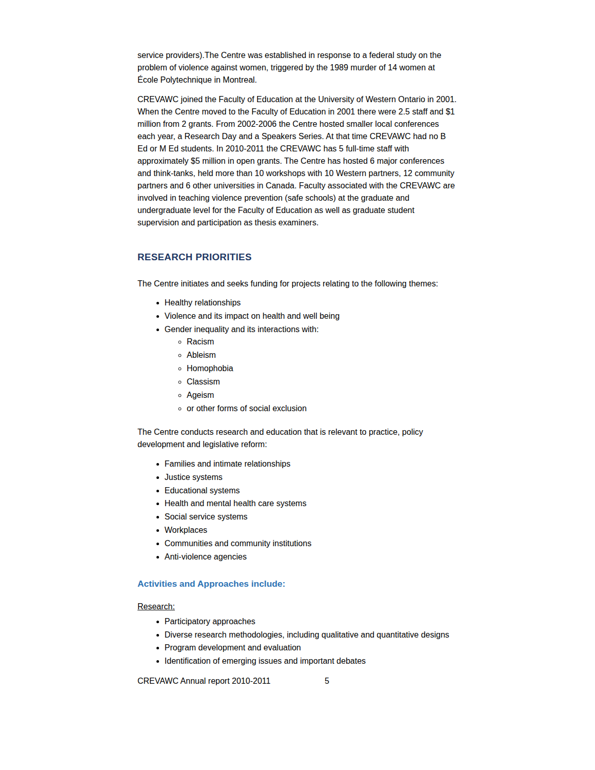service providers).The Centre was established in response to a federal study on the problem of violence against women, triggered by the 1989 murder of 14 women at École Polytechnique in Montreal.
CREVAWC joined the Faculty of Education at the University of Western Ontario in 2001. When the Centre moved to the Faculty of Education in 2001 there were 2.5 staff and $1 million from 2 grants. From 2002-2006 the Centre hosted smaller local conferences each year, a Research Day and a Speakers Series. At that time CREVAWC had no B Ed or M Ed students. In 2010-2011 the CREVAWC has 5 full-time staff with approximately $5 million in open grants. The Centre has hosted 6 major conferences and think-tanks, held more than 10 workshops with 10 Western partners, 12 community partners and 6 other universities in Canada. Faculty associated with the CREVAWC are involved in teaching violence prevention (safe schools) at the graduate and undergraduate level for the Faculty of Education as well as graduate student supervision and participation as thesis examiners.
RESEARCH PRIORITIES
The Centre initiates and seeks funding for projects relating to the following themes:
Healthy relationships
Violence and its impact on health and well being
Gender inequality and its interactions with:
Racism
Ableism
Homophobia
Classism
Ageism
or other forms of social exclusion
The Centre conducts research and education that is relevant to practice, policy development and legislative reform:
Families and intimate relationships
Justice systems
Educational systems
Health and mental health care systems
Social service systems
Workplaces
Communities and community institutions
Anti-violence agencies
Activities and Approaches include:
Research:
Participatory approaches
Diverse research methodologies, including qualitative and quantitative designs
Program development and evaluation
Identification of emerging issues and important debates
CREVAWC Annual report 2010-20115